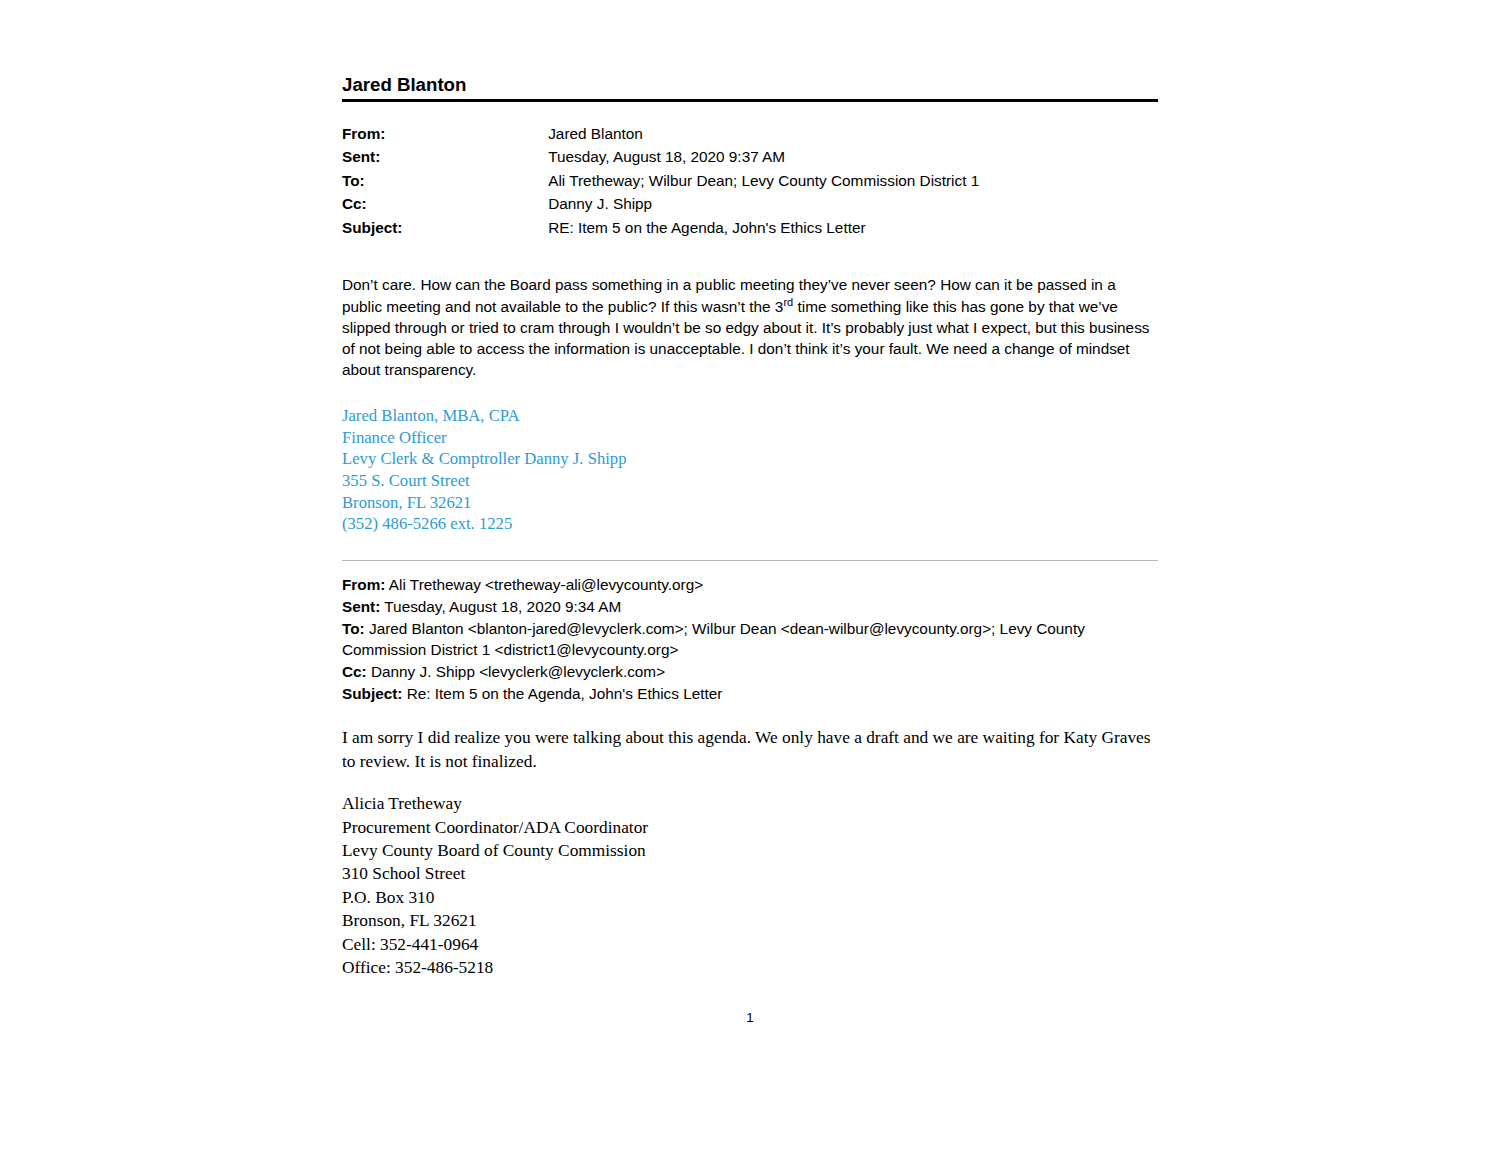Jared Blanton
| From: | Jared Blanton |
| Sent: | Tuesday, August 18, 2020 9:37 AM |
| To: | Ali Tretheway; Wilbur Dean; Levy County Commission District 1 |
| Cc: | Danny J. Shipp |
| Subject: | RE: Item 5 on the Agenda, John's Ethics Letter |
Don’t care. How can the Board pass something in a public meeting they’ve never seen? How can it be passed in a public meeting and not available to the public? If this wasn’t the 3rd time something like this has gone by that we’ve slipped through or tried to cram through I wouldn’t be so edgy about it. It’s probably just what I expect, but this business of not being able to access the information is unacceptable. I don’t think it’s your fault. We need a change of mindset about transparency.
Jared Blanton, MBA, CPA
Finance Officer
Levy Clerk & Comptroller Danny J. Shipp
355 S. Court Street
Bronson, FL 32621
(352) 486-5266 ext. 1225
From: Ali Tretheway <tretheway-ali@levycounty.org>
Sent: Tuesday, August 18, 2020 9:34 AM
To: Jared Blanton <blanton-jared@levyclerk.com>; Wilbur Dean <dean-wilbur@levycounty.org>; Levy County Commission District 1 <district1@levycounty.org>
Cc: Danny J. Shipp <levyclerk@levyclerk.com>
Subject: Re: Item 5 on the Agenda, John's Ethics Letter
I am sorry I did realize you were talking about this agenda. We only have a draft and we are waiting for Katy Graves to review. It is not finalized.
Alicia Tretheway
Procurement Coordinator/ADA Coordinator
Levy County Board of County Commission
310 School Street
P.O. Box 310
Bronson, FL 32621
Cell: 352-441-0964
Office: 352-486-5218
1